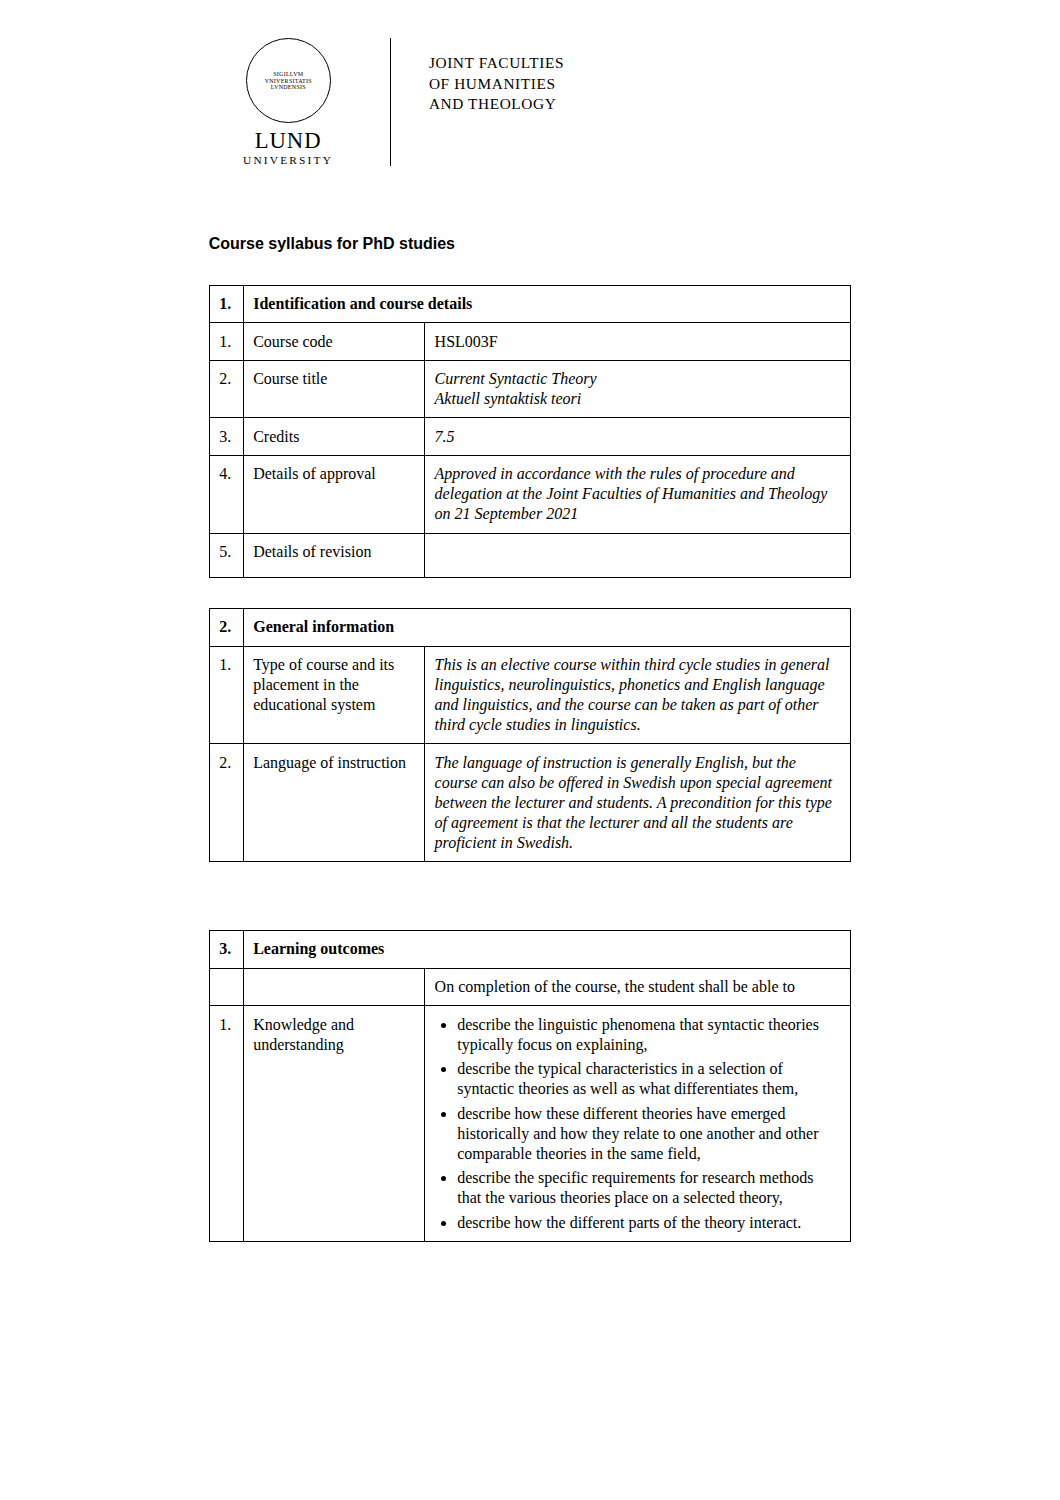SIGILLVM
VNIVERSITATIS
LVNDENSIS
LUND UNIVERSITY
JOINT FACULTIES
OF HUMANITIES
AND THEOLOGY
Course syllabus for PhD studies
| 1. | Identification and course details |
| --- | --- |
| 1. | Course code | HSL003F |
| 2. | Course title | Current Syntactic Theory Aktuell syntaktisk teori |
| 3. | Credits | 7.5 |
| 4. | Details of approval | Approved in accordance with the rules of procedure and delegation at the Joint Faculties of Humanities and Theology on 21 September 2021 |
| 5. | Details of revision | |
| 2. | General information |
| --- | --- |
| 1. | Type of course and its placement in the educational system | This is an elective course within third cycle studies in general linguistics, neurolinguistics, phonetics and English language and linguistics, and the course can be taken as part of other third cycle studies in linguistics. |
| 2. | Language of instruction | The language of instruction is generally English, but the course can also be offered in Swedish upon special agreement between the lecturer and students. A precondition for this type of agreement is that the lecturer and all the students are proficient in Swedish. |
| 3. | Learning outcomes |
| --- | --- |
| | | On completion of the course, the student shall be able to |
| 1. | Knowledge and understanding | describe the linguistic phenomena that syntactic theories typically focus on explaining, describe the typical characteristics in a selection of syntactic theories as well as what differentiates them, describe how these different theories have emerged historically and how they relate to one another and other comparable theories in the same field, describe the specific requirements for research methods that the various theories place on a selected theory, describe how the different parts of the theory interact. |